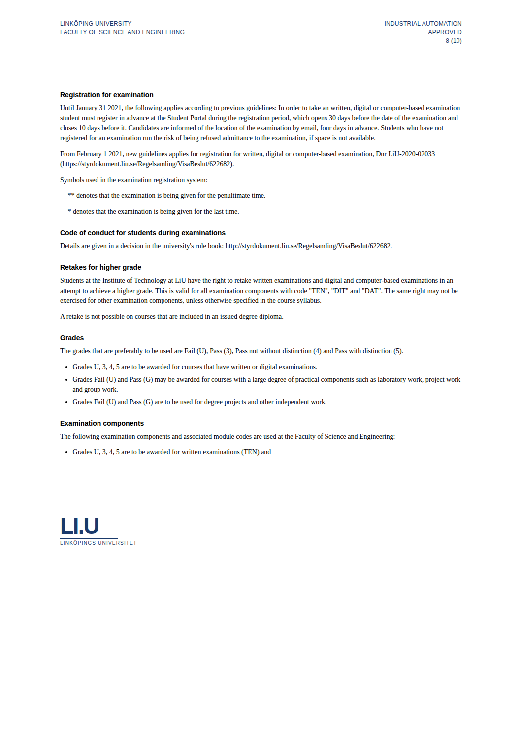Linköping University
Faculty of Science and Engineering
Industrial Automation
Approved
8 (10)
Registration for examination
Until January 31 2021, the following applies according to previous guidelines: In order to take an written, digital or computer-based examination student must register in advance at the Student Portal during the registration period, which opens 30 days before the date of the examination and closes 10 days before it. Candidates are informed of the location of the examination by email, four days in advance. Students who have not registered for an examination run the risk of being refused admittance to the examination, if space is not available.
From February 1 2021, new guidelines applies for registration for written, digital or computer-based examination, Dnr LiU-2020-02033 (https://styrdokument.liu.se/Regelsamling/VisaBeslut/622682).
Symbols used in the examination registration system:
** denotes that the examination is being given for the penultimate time.
* denotes that the examination is being given for the last time.
Code of conduct for students during examinations
Details are given in a decision in the university's rule book: http://styrdokument.liu.se/Regelsamling/VisaBeslut/622682.
Retakes for higher grade
Students at the Institute of Technology at LiU have the right to retake written examinations and digital and computer-based examinations in an attempt to achieve a higher grade. This is valid for all examination components with code "TEN", "DIT" and "DAT". The same right may not be exercised for other examination components, unless otherwise specified in the course syllabus.
A retake is not possible on courses that are included in an issued degree diploma.
Grades
The grades that are preferably to be used are Fail (U), Pass (3), Pass not without distinction (4) and Pass with distinction (5).
Grades U, 3, 4, 5 are to be awarded for courses that have written or digital examinations.
Grades Fail (U) and Pass (G) may be awarded for courses with a large degree of practical components such as laboratory work, project work and group work.
Grades Fail (U) and Pass (G) are to be used for degree projects and other independent work.
Examination components
The following examination components and associated module codes are used at the Faculty of Science and Engineering:
Grades U, 3, 4, 5 are to be awarded for written examinations (TEN) and
LI.U
Linköpings universitet